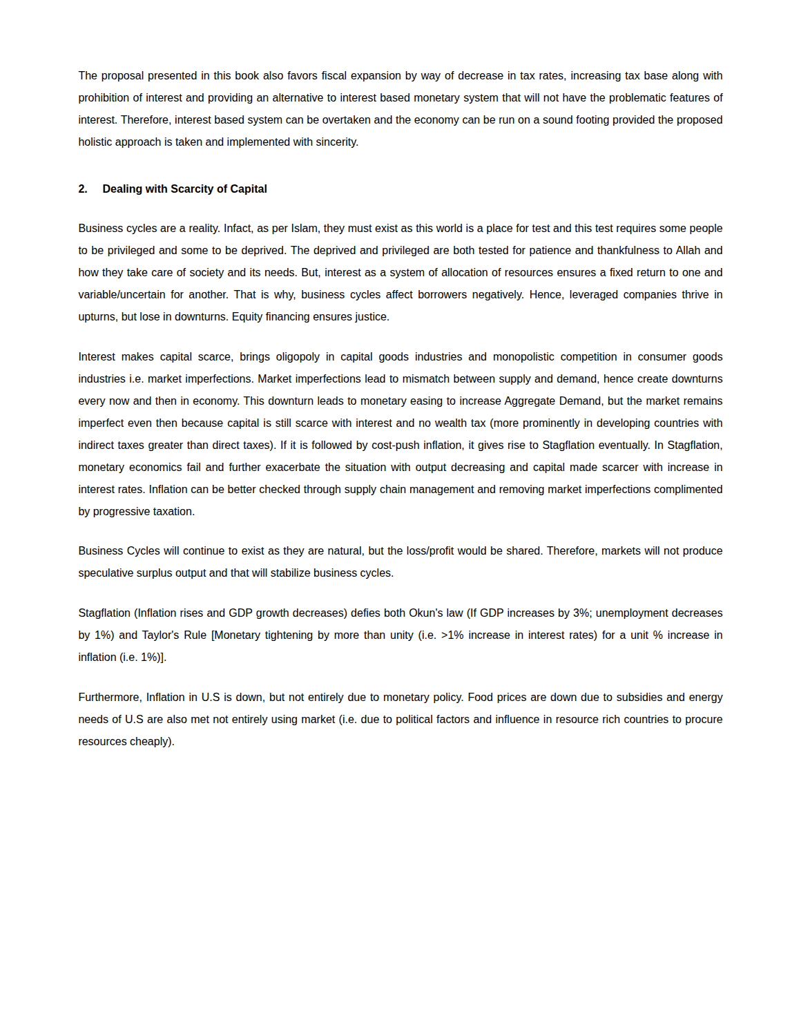The proposal presented in this book also favors fiscal expansion by way of decrease in tax rates, increasing tax base along with prohibition of interest and providing an alternative to interest based monetary system that will not have the problematic features of interest. Therefore, interest based system can be overtaken and the economy can be run on a sound footing provided the proposed holistic approach is taken and implemented with sincerity.
2. Dealing with Scarcity of Capital
Business cycles are a reality. Infact, as per Islam, they must exist as this world is a place for test and this test requires some people to be privileged and some to be deprived. The deprived and privileged are both tested for patience and thankfulness to Allah and how they take care of society and its needs. But, interest as a system of allocation of resources ensures a fixed return to one and variable/uncertain for another. That is why, business cycles affect borrowers negatively. Hence, leveraged companies thrive in upturns, but lose in downturns. Equity financing ensures justice.
Interest makes capital scarce, brings oligopoly in capital goods industries and monopolistic competition in consumer goods industries i.e. market imperfections. Market imperfections lead to mismatch between supply and demand, hence create downturns every now and then in economy. This downturn leads to monetary easing to increase Aggregate Demand, but the market remains imperfect even then because capital is still scarce with interest and no wealth tax (more prominently in developing countries with indirect taxes greater than direct taxes). If it is followed by cost-push inflation, it gives rise to Stagflation eventually. In Stagflation, monetary economics fail and further exacerbate the situation with output decreasing and capital made scarcer with increase in interest rates. Inflation can be better checked through supply chain management and removing market imperfections complimented by progressive taxation.
Business Cycles will continue to exist as they are natural, but the loss/profit would be shared. Therefore, markets will not produce speculative surplus output and that will stabilize business cycles.
Stagflation (Inflation rises and GDP growth decreases) defies both Okun's law (If GDP increases by 3%; unemployment decreases by 1%) and Taylor's Rule [Monetary tightening by more than unity (i.e. >1% increase in interest rates) for a unit % increase in inflation (i.e. 1%)].
Furthermore, Inflation in U.S is down, but not entirely due to monetary policy. Food prices are down due to subsidies and energy needs of U.S are also met not entirely using market (i.e. due to political factors and influence in resource rich countries to procure resources cheaply).